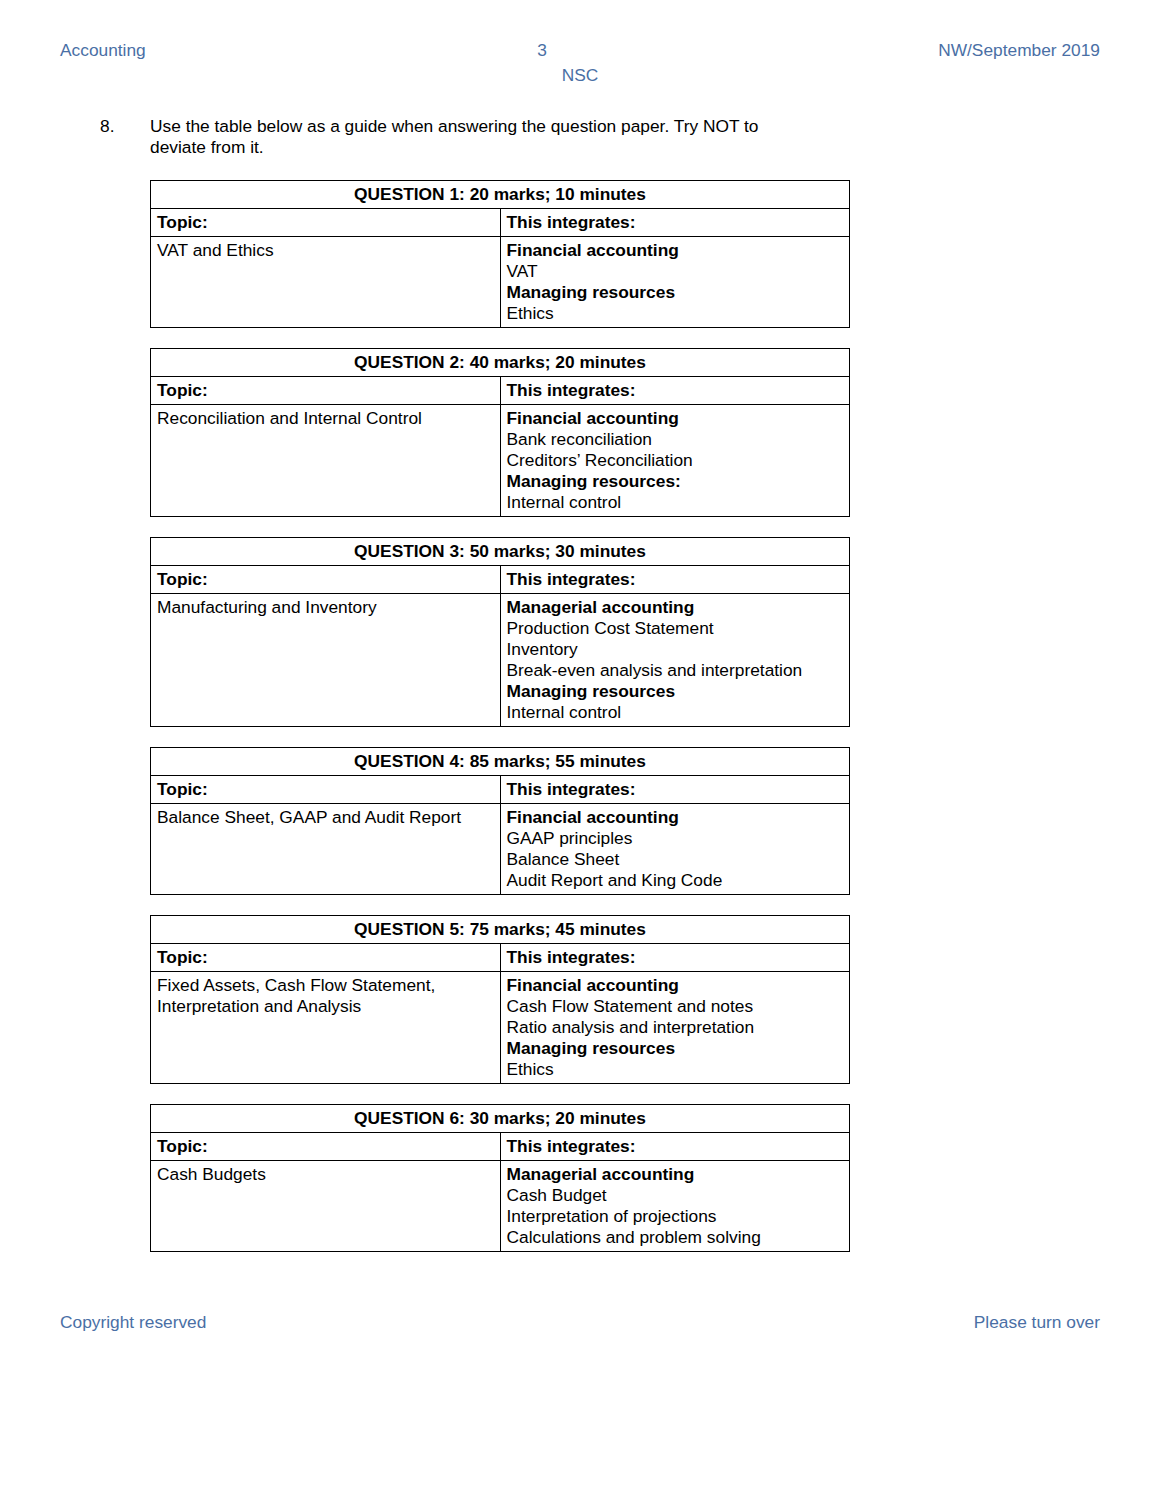Accounting
3
NW/September 2019
NSC
8.
Use the table below as a guide when answering the question paper. Try NOT to deviate from it.
| QUESTION 1: 20 marks; 10 minutes |
| Topic: | This integrates: |
| VAT and Ethics | Financial accounting VAT Managing resources Ethics |
| QUESTION 2: 40 marks; 20 minutes |
| Topic: | This integrates: |
| Reconciliation and Internal Control | Financial accounting Bank reconciliation Creditors’ Reconciliation Managing resources: Internal control |
| QUESTION 3: 50 marks; 30 minutes |
| Topic: | This integrates: |
| Manufacturing and Inventory | Managerial accounting Production Cost Statement Inventory Break-even analysis and interpretation Managing resources Internal control |
| QUESTION 4: 85 marks; 55 minutes |
| Topic: | This integrates: |
| Balance Sheet, GAAP and Audit Report | Financial accounting GAAP principles Balance Sheet Audit Report and King Code |
| QUESTION 5: 75 marks; 45 minutes |
| Topic: | This integrates: |
| Fixed Assets, Cash Flow Statement, Interpretation and Analysis | Financial accounting Cash Flow Statement and notes Ratio analysis and interpretation Managing resources Ethics |
| QUESTION 6: 30 marks; 20 minutes |
| Topic: | This integrates: |
| Cash Budgets | Managerial accounting Cash Budget Interpretation of projections Calculations and problem solving |
Copyright reserved
Please turn over